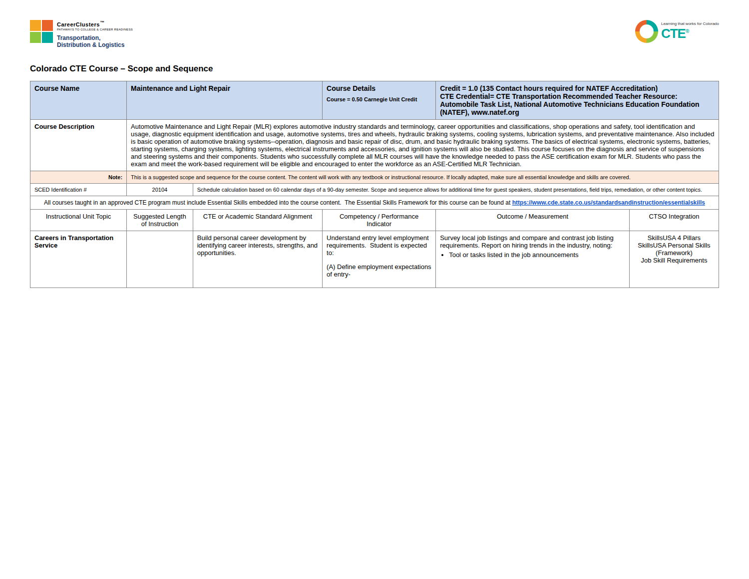CareerClusters™
PATHWAYS TO COLLEGE & CAREER READINESS
Transportation,
Distribution & Logistics
Learning that works for Colorado
CTE®
Colorado CTE Course – Scope and Sequence
| Course Name | Maintenance and Light Repair | Course Details Course = 0.50 Carnegie Unit Credit | Credit = 1.0 (135 Contact hours required for NATEF Accreditation) CTE Credential= CTE Transportation Recommended Teacher Resource: Automobile Task List, National Automotive Technicians Education Foundation (NATEF), www.natef.org |
| Course Description | Automotive Maintenance and Light Repair (MLR) explores automotive industry standards and terminology, career opportunities and classifications, shop operations and safety, tool identification and usage, diagnostic equipment identification and usage, automotive systems, tires and wheels, hydraulic braking systems, cooling systems, lubrication systems, and preventative maintenance. Also included is basic operation of automotive braking systems--operation, diagnosis and basic repair of disc, drum, and basic hydraulic braking systems. The basics of electrical systems, electronic systems, batteries, starting systems, charging systems, lighting systems, electrical instruments and accessories, and ignition systems will also be studied. This course focuses on the diagnosis and service of suspensions and steering systems and their components. Students who successfully complete all MLR courses will have the knowledge needed to pass the ASE certification exam for MLR. Students who pass the exam and meet the work-based requirement will be eligible and encouraged to enter the workforce as an ASE-Certified MLR Technician. |
| Note: | This is a suggested scope and sequence for the course content. The content will work with any textbook or instructional resource. If locally adapted, make sure all essential knowledge and skills are covered. |
| SCED Identification # | 20104 | Schedule calculation based on 60 calendar days of a 90-day semester. Scope and sequence allows for additional time for guest speakers, student presentations, field trips, remediation, or other content topics. |
| All courses taught in an approved CTE program must include Essential Skills embedded into the course content. The Essential Skills Framework for this course can be found at https://www.cde.state.co.us/standardsandinstruction/essentialskills |
| Instructional Unit Topic | Suggested Length of Instruction | CTE or Academic Standard Alignment | Competency / Performance Indicator | Outcome / Measurement | CTSO Integration |
| Careers in Transportation Service | | Build personal career development by identifying career interests, strengths, and opportunities. | Understand entry level employment requirements. Student is expected to: (A) Define employment expectations of entry- | Survey local job listings and compare and contrast job listing requirements. Report on hiring trends in the industry, noting: Tool or tasks listed in the job announcements | SkillsUSA 4 Pillars SkillsUSA Personal Skills (Framework) Job Skill Requirements |